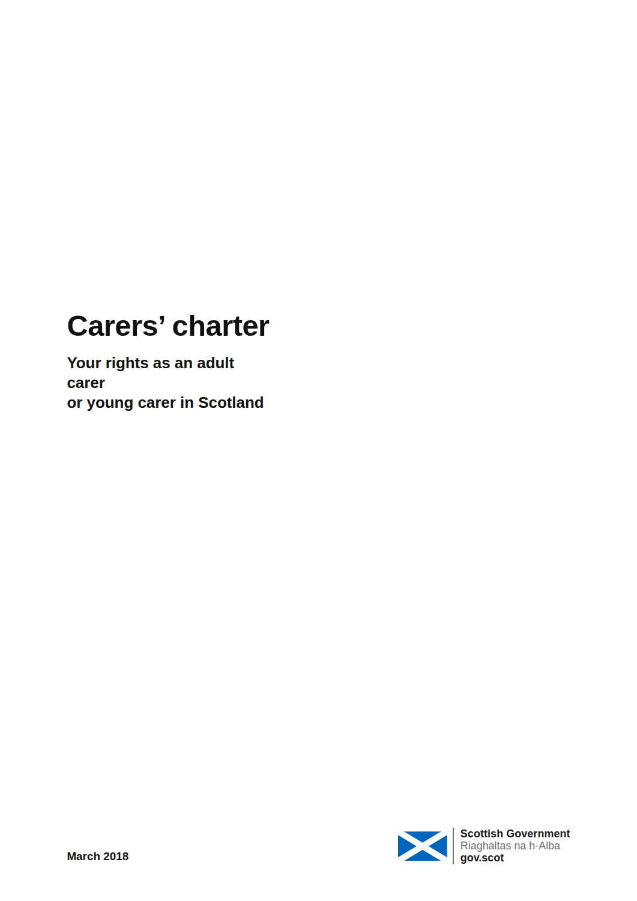Carers’ charter
Your rights as an adult carer
or young carer in Scotland
March 2018
Scottish Government Riaghaltas na h-Alba gov.scot